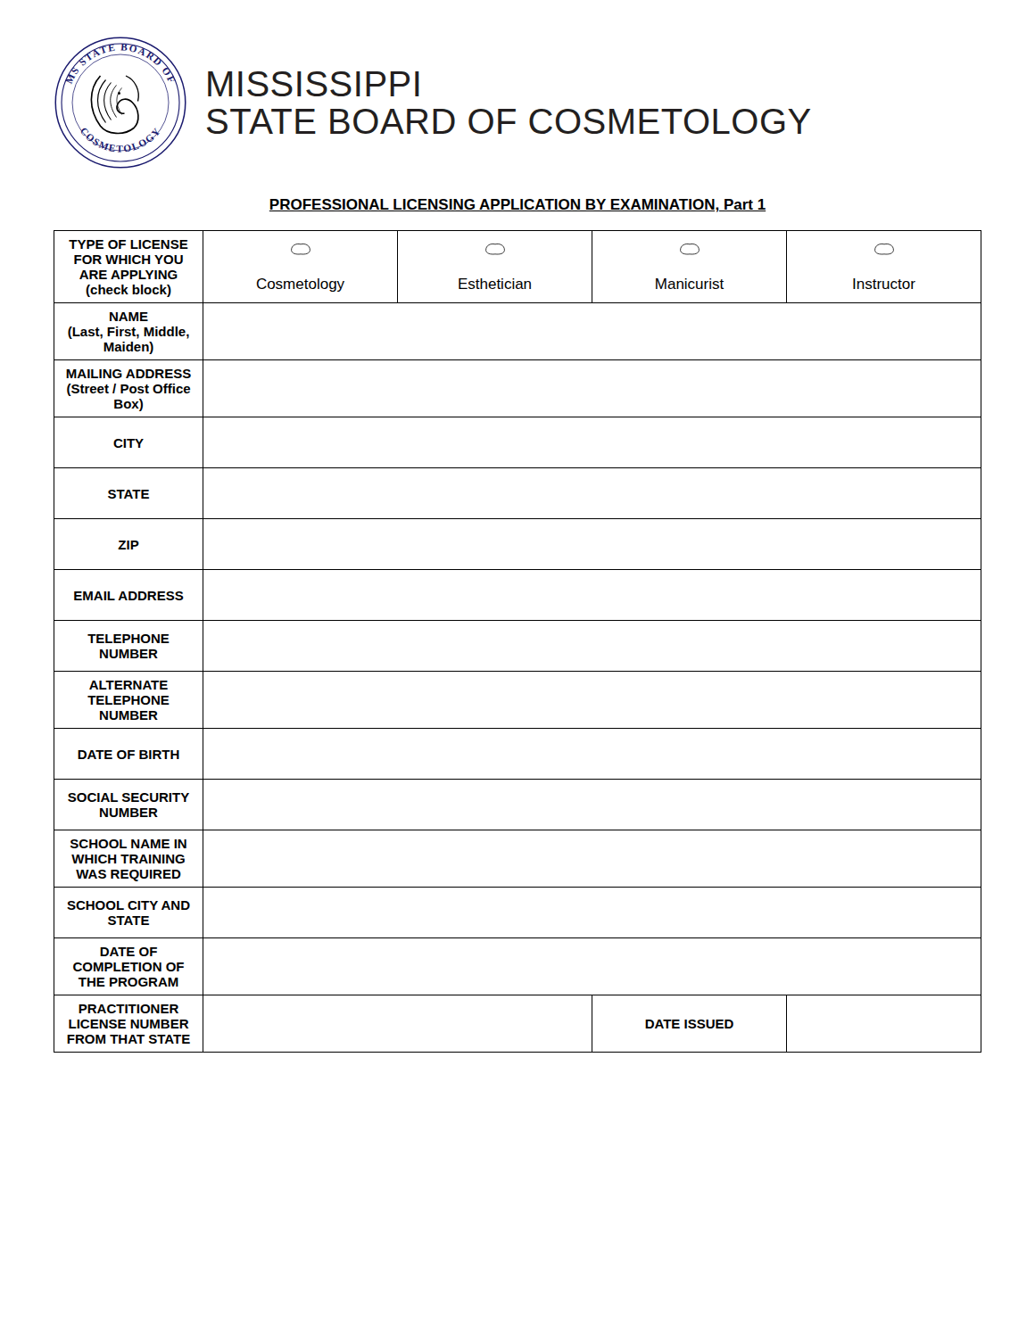MS STATE BOARD OF COSMETOLOGY
MISSISSIPPI
STATE BOARD OF COSMETOLOGY
PROFESSIONAL LICENSING APPLICATION BY EXAMINATION, Part 1
| TYPE OF LICENSE FOR WHICH YOU ARE APPLYING (check block) | Cosmetology | Esthetician | Manicurist | Instructor |
| NAME (Last, First, Middle, Maiden) | |
| MAILING ADDRESS (Street / Post Office Box) | |
| CITY | |
| STATE | |
| ZIP | |
| EMAIL ADDRESS | |
| TELEPHONE NUMBER | |
| ALTERNATE TELEPHONE NUMBER | |
| DATE OF BIRTH | |
| SOCIAL SECURITY NUMBER | |
| SCHOOL NAME IN WHICH TRAINING WAS REQUIRED | |
| SCHOOL CITY AND STATE | |
| DATE OF COMPLETION OF THE PROGRAM | |
| PRACTITIONER LICENSE NUMBER FROM THAT STATE | | DATE ISSUED | |